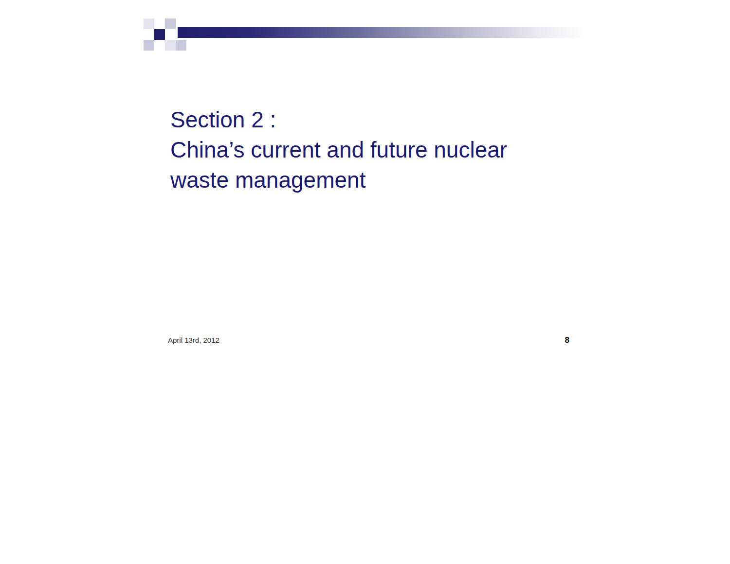Section 2 :
China’s current and future nuclear waste management
April 13rd, 2012
8